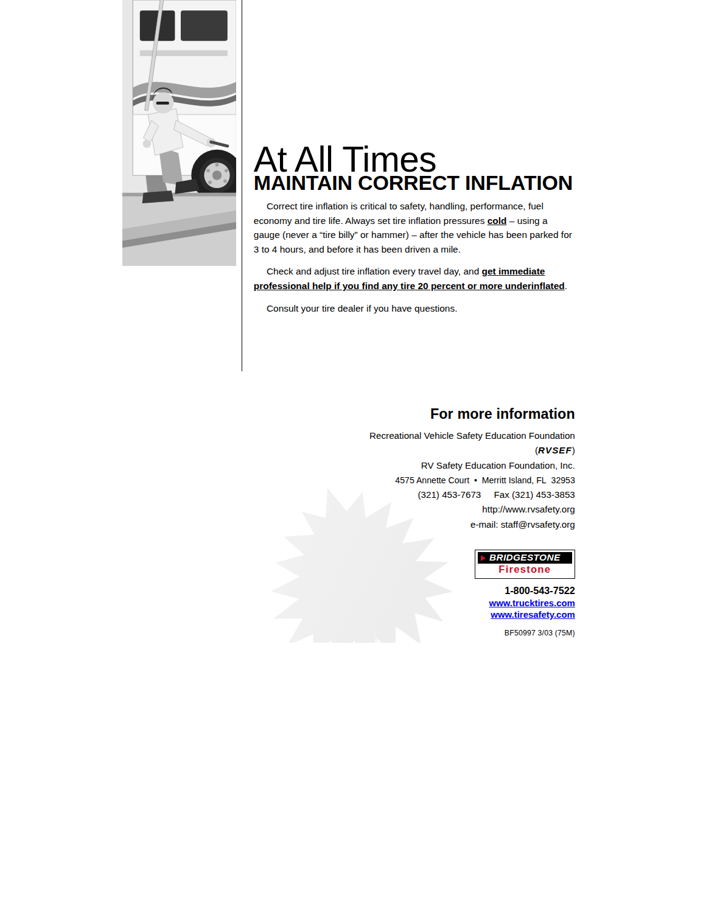At All Times
MAINTAIN CORRECT INFLATION
Correct tire inflation is critical to safety, handling, performance, fuel economy and tire life. Always set tire inflation pressures cold – using a gauge (never a “tire billy” or hammer) – after the vehicle has been parked for 3 to 4 hours, and before it has been driven a mile.
Check and adjust tire inflation every travel day, and get immediate professional help if you find any tire 20 percent or more underinflated.
Consult your tire dealer if you have questions.
For more information
Recreational Vehicle Safety Education Foundation
(RVSEF)
RV Safety Education Foundation, Inc.
4575 Annette Court • Merritt Island, FL 32953
(321) 453-7673 Fax (321) 453-3853
http://www.rvsafety.org
e-mail: staff@rvsafety.org
BRIDGESTONE
Firestone
1-800-543-7522
www.trucktires.com
www.tiresafety.com
BF50997 3/03 (75M)